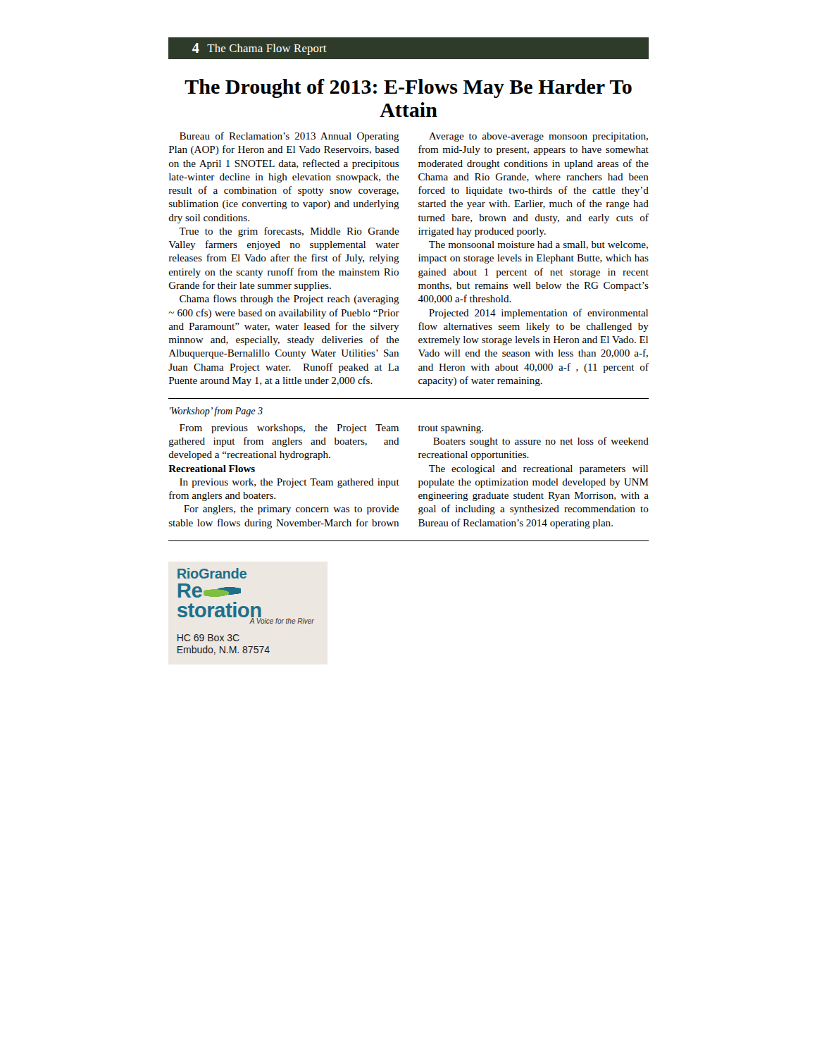4 The Chama Flow Report
The Drought of 2013: E-Flows May Be Harder To Attain
Bureau of Reclamation’s 2013 Annual Operating Plan (AOP) for Heron and El Vado Reservoirs, based on the April 1 SNOTEL data, reflected a precipitous late-winter decline in high elevation snowpack, the result of a combination of spotty snow coverage, sublimation (ice converting to vapor) and underlying dry soil conditions.
True to the grim forecasts, Middle Rio Grande Valley farmers enjoyed no supplemental water releases from El Vado after the first of July, relying entirely on the scanty runoff from the mainstem Rio Grande for their late summer supplies.
Chama flows through the Project reach (averaging ~ 600 cfs) were based on availability of Pueblo “Prior and Paramount” water, water leased for the silvery minnow and, especially, steady deliveries of the Albuquerque-Bernalillo County Water Utilities’ San Juan Chama Project water. Runoff peaked at La Puente around May 1, at a little under 2,000 cfs.
Average to above-average monsoon precipitation, from mid-July to present, appears to have somewhat moderated drought conditions in upland areas of the Chama and Rio Grande, where ranchers had been forced to liquidate two-thirds of the cattle they’d started the year with. Earlier, much of the range had turned bare, brown and dusty, and early cuts of irrigated hay produced poorly.
The monsoonal moisture had a small, but welcome, impact on storage levels in Elephant Butte, which has gained about 1 percent of net storage in recent months, but remains well below the RG Compact’s 400,000 a-f threshold.
Projected 2014 implementation of environmental flow alternatives seem likely to be challenged by extremely low storage levels in Heron and El Vado. El Vado will end the season with less than 20,000 a-f, and Heron with about 40,000 a-f , (11 percent of capacity) of water remaining.
'Workshop’ from Page 3
From previous workshops, the Project Team gathered input from anglers and boaters, and developed a “recreational hydrograph.
Recreational Flows
In previous work, the Project Team gathered input from anglers and boaters.
For anglers, the primary concern was to provide stable low flows during November-March for brown trout spawning.
Boaters sought to assure no net loss of weekend recreational opportunities.
The ecological and recreational parameters will populate the optimization model developed by UNM engineering graduate student Ryan Morrison, with a goal of including a synthesized recommendation to Bureau of Reclamation’s 2014 operating plan.
RioGrande
Re storation
A Voice for the River
HC 69 Box 3C
Embudo, N.M. 87574